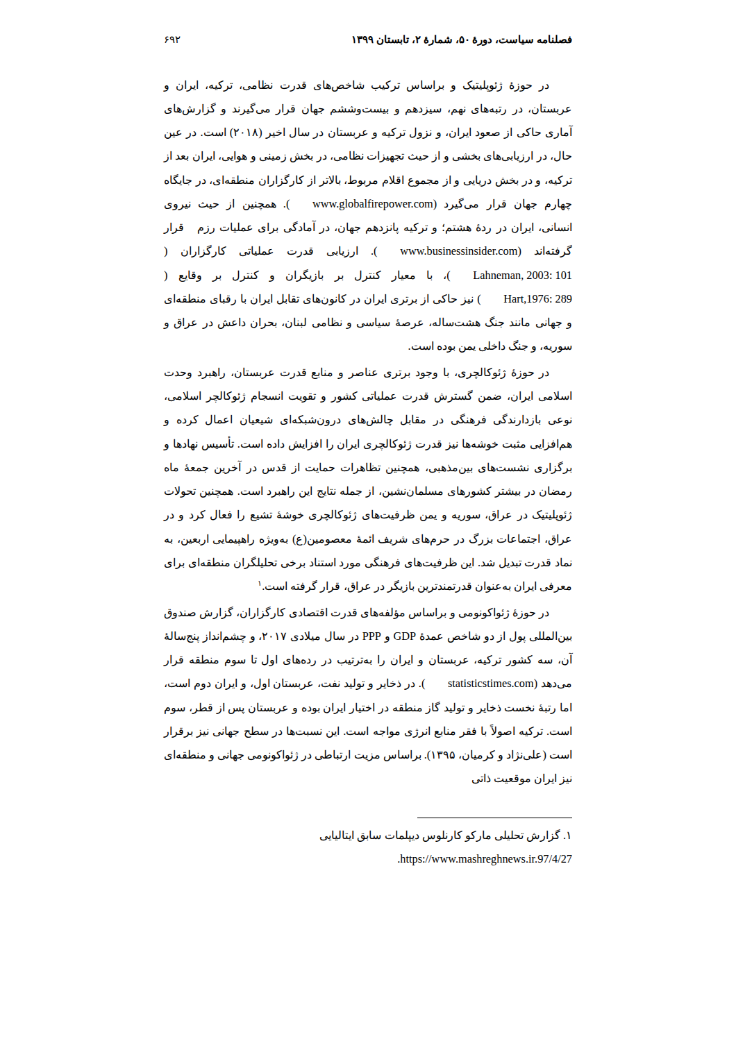فصلنامه سیاست، دورهٔ ۵۰، شمارهٔ ۲، تابستان ۱۳۹۹ ۶۹۲
در حوزهٔ ژئوپلیتیک و براساس ترکیب شاخص‌های قدرت نظامی، ترکیه، ایران و عربستان، در رتبه‌های نهم، سیزدهم و بیست‌وششم جهان قرار می‌گیرند و گزارش‌های آماری حاکی از صعود ایران، و نزول ترکیه و عربستان در سال اخیر (۲۰۱۸) است. در عین حال، در ارزیابی‌های بخشی و از حیث تجهیزات نظامی، در بخش زمینی و هوایی، ایران بعد از ترکیه، و در بخش دریایی و از مجموع اقلام مربوط، بالاتر از کارگزاران منطقه‌ای، در جایگاه چهارم جهان قرار می‌گیرد (www.globalfirepower.com). همچنین از حیث نیروی انسانی، ایران در ردهٔ هشتم؛ و ترکیه پانزدهم جهان، در آمادگی برای عملیات رزم قرار گرفته‌اند (www.businessinsider.com). ارزیابی قدرت عملیاتی کارگزاران (Lahneman, 2003: 101)، با معیار کنترل بر بازیگران و کنترل بر وقایع (Hart,1976: 289) نیز حاکی از برتری ایران در کانون‌های تقابل ایران با رقبای منطقه‌ای و جهانی مانند جنگ هشت‌ساله، عرصهٔ سیاسی و نظامی لبنان، بحران داعش در عراق و سوریه، و جنگ داخلی یمن بوده است.
در حوزهٔ ژئوکالچری، با وجود برتری عناصر و منابع قدرت عربستان، راهبرد وحدت اسلامی ایران، ضمن گسترش قدرت عملیاتی کشور و تقویت انسجام ژئوکالچر اسلامی، نوعی بازدارندگی فرهنگی در مقابل چالش‌های درون‌شبکه‌ای شیعیان اعمال کرده و هم‌افزایی مثبت خوشه‌ها نیز قدرت ژئوکالچری ایران را افزایش داده است. تأسیس نهادها و برگزاری نشست‌های بین‌مذهبی، همچنین تظاهرات حمایت از قدس در آخرین جمعهٔ ماه رمضان در بیشتر کشورهای مسلمان‌نشین، از جمله نتایج این راهبرد است. همچنین تحولات ژئوپلیتیک در عراق، سوریه و یمن ظرفیت‌های ژئوکالچری خوشهٔ تشیع را فعال کرد و در عراق، اجتماعات بزرگ در حرم‌های شریف ائمهٔ معصومین(ع) به‌ویژه راهپیمایی اربعین، به نماد قدرت تبدیل شد. این ظرفیت‌های فرهنگی مورد استناد برخی تحلیلگران منطقه‌ای برای معرفی ایران به‌عنوان قدرتمندترین بازیگر در عراق، قرار گرفته است.۱
در حوزهٔ ژئواکونومی و براساس مؤلفه‌های قدرت اقتصادی کارگزاران، گزارش صندوق بین‌المللی پول از دو شاخص عمدهٔ GDP و PPP در سال میلادی ۲۰۱۷، و چشم‌انداز پنج‌سالهٔ آن، سه کشور ترکیه، عربستان و ایران را به‌ترتیب در رده‌های اول تا سوم منطقه قرار می‌دهد (statisticstimes.com). در ذخایر و تولید نفت، عربستان اول، و ایران دوم است، اما رتبهٔ نخست ذخایر و تولید گاز منطقه در اختیار ایران بوده و عربستان پس از قطر، سوم است. ترکیه اصولاً با فقر منابع انرژی مواجه است. این نسبت‌ها در سطح جهانی نیز برقرار است (علی‌نژاد و کرمیان، ۱۳۹۵). براساس مزیت ارتباطی در ژئواکونومی جهانی و منطقه‌ای نیز ایران موقعیت ذاتی
۱. گزارش تحلیلی مارکو کارنلوس دیپلمات سابق ایتالیایی https://www.mashreghnews.ir.97/4/27.